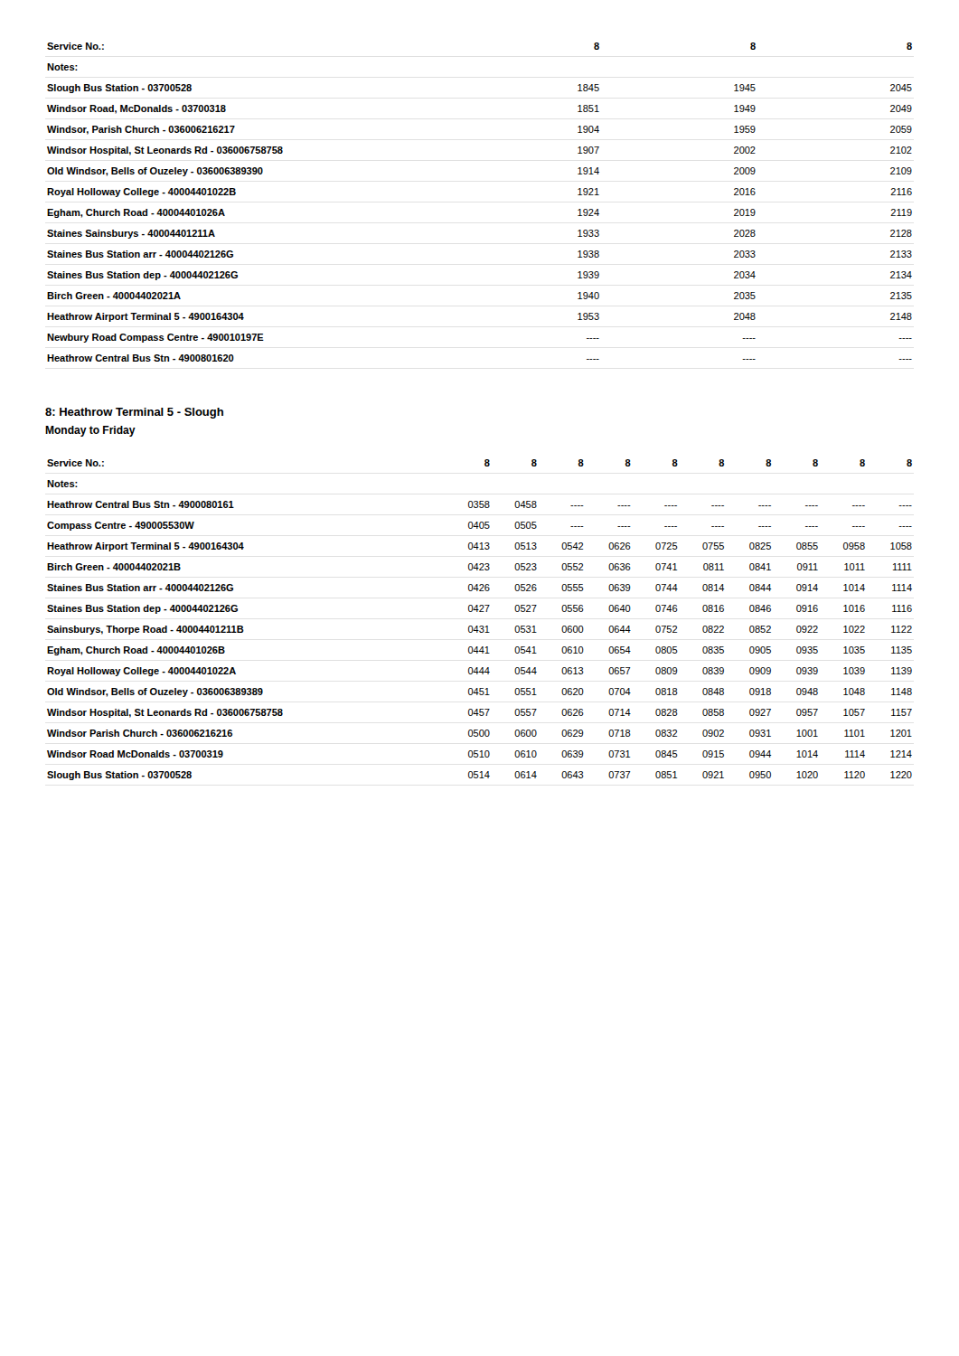| Service No.: | 8 | 8 | 8 |
| --- | --- | --- | --- |
| Notes: | | | |
| Slough Bus Station - 03700528 | 1845 | 1945 | 2045 |
| Windsor Road, McDonalds - 03700318 | 1851 | 1949 | 2049 |
| Windsor, Parish Church - 036006216217 | 1904 | 1959 | 2059 |
| Windsor Hospital, St Leonards Rd - 036006758758 | 1907 | 2002 | 2102 |
| Old Windsor, Bells of Ouzeley - 036006389390 | 1914 | 2009 | 2109 |
| Royal Holloway College - 40004401022B | 1921 | 2016 | 2116 |
| Egham, Church Road - 40004401026A | 1924 | 2019 | 2119 |
| Staines Sainsburys - 40004401211A | 1933 | 2028 | 2128 |
| Staines Bus Station arr - 40004402126G | 1938 | 2033 | 2133 |
| Staines Bus Station dep - 40004402126G | 1939 | 2034 | 2134 |
| Birch Green - 40004402021A | 1940 | 2035 | 2135 |
| Heathrow Airport Terminal 5 - 4900164304 | 1953 | 2048 | 2148 |
| Newbury Road Compass Centre - 490010197E | ---- | ---- | ---- |
| Heathrow Central Bus Stn - 4900801620 | ---- | ---- | ---- |
8: Heathrow Terminal 5 - Slough
Monday to Friday
| Service No.: | 8 | 8 | 8 | 8 | 8 | 8 | 8 | 8 | 8 | 8 |
| --- | --- | --- | --- | --- | --- | --- | --- | --- | --- | --- |
| Notes: | | | | | | | | | | |
| Heathrow Central Bus Stn - 4900080161 | 0358 | 0458 | ---- | ---- | ---- | ---- | ---- | ---- | ---- | ---- |
| Compass Centre - 490005530W | 0405 | 0505 | ---- | ---- | ---- | ---- | ---- | ---- | ---- | ---- |
| Heathrow Airport Terminal 5 - 4900164304 | 0413 | 0513 | 0542 | 0626 | 0725 | 0755 | 0825 | 0855 | 0958 | 1058 |
| Birch Green - 40004402021B | 0423 | 0523 | 0552 | 0636 | 0741 | 0811 | 0841 | 0911 | 1011 | 1111 |
| Staines Bus Station arr - 40004402126G | 0426 | 0526 | 0555 | 0639 | 0744 | 0814 | 0844 | 0914 | 1014 | 1114 |
| Staines Bus Station dep - 40004402126G | 0427 | 0527 | 0556 | 0640 | 0746 | 0816 | 0846 | 0916 | 1016 | 1116 |
| Sainsburys, Thorpe Road - 40004401211B | 0431 | 0531 | 0600 | 0644 | 0752 | 0822 | 0852 | 0922 | 1022 | 1122 |
| Egham, Church Road - 40004401026B | 0441 | 0541 | 0610 | 0654 | 0805 | 0835 | 0905 | 0935 | 1035 | 1135 |
| Royal Holloway College - 40004401022A | 0444 | 0544 | 0613 | 0657 | 0809 | 0839 | 0909 | 0939 | 1039 | 1139 |
| Old Windsor, Bells of Ouzeley - 036006389389 | 0451 | 0551 | 0620 | 0704 | 0818 | 0848 | 0918 | 0948 | 1048 | 1148 |
| Windsor Hospital, St Leonards Rd - 036006758758 | 0457 | 0557 | 0626 | 0714 | 0828 | 0858 | 0927 | 0957 | 1057 | 1157 |
| Windsor Parish Church - 036006216216 | 0500 | 0600 | 0629 | 0718 | 0832 | 0902 | 0931 | 1001 | 1101 | 1201 |
| Windsor Road McDonalds - 03700319 | 0510 | 0610 | 0639 | 0731 | 0845 | 0915 | 0944 | 1014 | 1114 | 1214 |
| Slough Bus Station - 03700528 | 0514 | 0614 | 0643 | 0737 | 0851 | 0921 | 0950 | 1020 | 1120 | 1220 |